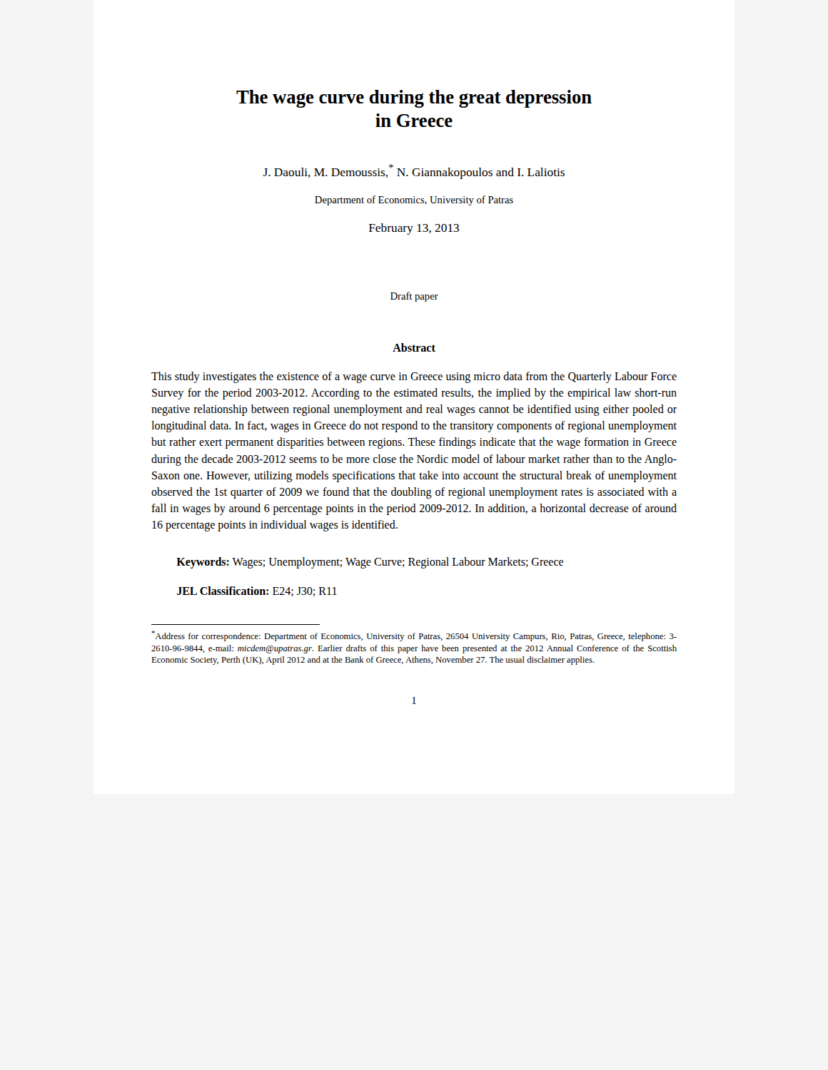The wage curve during the great depression
in Greece
J. Daouli, M. Demoussis,* N. Giannakopoulos and I. Laliotis
Department of Economics, University of Patras
February 13, 2013
Draft paper
Abstract
This study investigates the existence of a wage curve in Greece using micro data from the Quarterly Labour Force Survey for the period 2003-2012. According to the estimated results, the implied by the empirical law short-run negative relationship between regional unemployment and real wages cannot be identified using either pooled or longitudinal data. In fact, wages in Greece do not respond to the transitory components of regional unemployment but rather exert permanent disparities between regions. These findings indicate that the wage formation in Greece during the decade 2003-2012 seems to be more close the Nordic model of labour market rather than to the Anglo-Saxon one. However, utilizing models specifications that take into account the structural break of unemployment observed the 1st quarter of 2009 we found that the doubling of regional unemployment rates is associated with a fall in wages by around 6 percentage points in the period 2009-2012. In addition, a horizontal decrease of around 16 percentage points in individual wages is identified.
Keywords: Wages; Unemployment; Wage Curve; Regional Labour Markets; Greece
JEL Classification: E24; J30; R11
*Address for correspondence: Department of Economics, University of Patras, 26504 University Campurs, Rio, Patras, Greece, telephone: 3-2610-96-9844, e-mail: micdem@upatras.gr. Earlier drafts of this paper have been presented at the 2012 Annual Conference of the Scottish Economic Society, Perth (UK), April 2012 and at the Bank of Greece, Athens, November 27. The usual disclaimer applies.
1